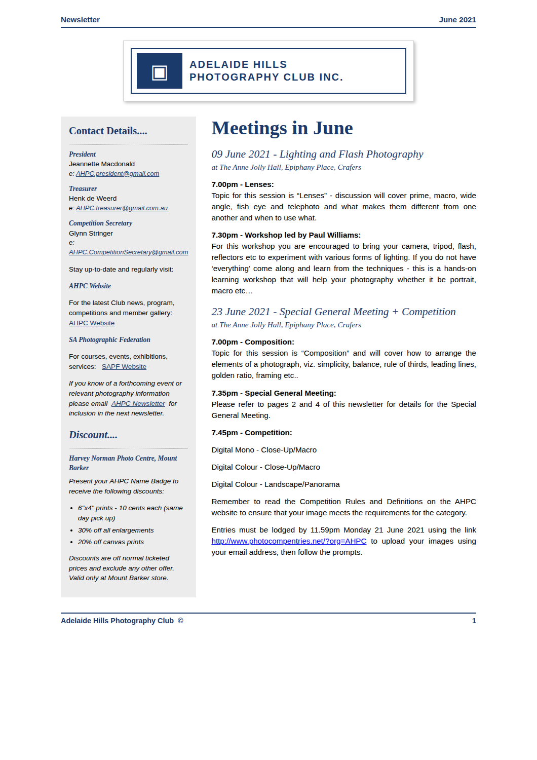Newsletter June 2021
▣
ADELAIDE HILLS
PHOTOGRAPHY CLUB INC.
Contact Details....
President
Jeannette Macdonald
e: AHPC.president@gmail.com
Treasurer
Henk de Weerd
e: AHPC.treasurer@gmail.com.au
Competition Secretary
Glynn Stringer
e: AHPC.CompetitionSecretary@gmail.com
Stay up-to-date and regularly visit:
AHPC Website
For the latest Club news, program, competitions and member gallery: AHPC Website
SA Photographic Federation
For courses, events, exhibitions, services: SAPF Website
If you know of a forthcoming event or relevant photography information please email AHPC Newsletter for inclusion in the next newsletter.
Discount....
Harvey Norman Photo Centre, Mount Barker
Present your AHPC Name Badge to receive the following discounts:
6"x4" prints - 10 cents each (same day pick up)
30% off all enlargements
20% off canvas prints
Discounts are off normal ticketed prices and exclude any other offer. Valid only at Mount Barker store.
Meetings in June
09 June 2021 - Lighting and Flash Photography
at The Anne Jolly Hall, Epiphany Place, Crafers
7.00pm - Lenses:
Topic for this session is “Lenses” - discussion will cover prime, macro, wide angle, fish eye and telephoto and what makes them different from one another and when to use what.
7.30pm - Workshop led by Paul Williams:
For this workshop you are encouraged to bring your camera, tripod, flash, reflectors etc to experiment with various forms of lighting. If you do not have ‘everything’ come along and learn from the techniques - this is a hands-on learning workshop that will help your photography whether it be portrait, macro etc…
23 June 2021 - Special General Meeting + Competition
at The Anne Jolly Hall, Epiphany Place, Crafers
7.00pm - Composition:
Topic for this session is “Composition” and will cover how to arrange the elements of a photograph, viz. simplicity, balance, rule of thirds, leading lines, golden ratio, framing etc..
7.35pm - Special General Meeting:
Please refer to pages 2 and 4 of this newsletter for details for the Special General Meeting.
7.45pm - Competition:
Digital Mono - Close-Up/Macro
Digital Colour - Close-Up/Macro
Digital Colour - Landscape/Panorama
Remember to read the Competition Rules and Definitions on the AHPC website to ensure that your image meets the requirements for the category.
Entries must be lodged by 11.59pm Monday 21 June 2021 using the link http://www.photocompentries.net/?org=AHPC to upload your images using your email address, then follow the prompts.
Adelaide Hills Photography Club © 1